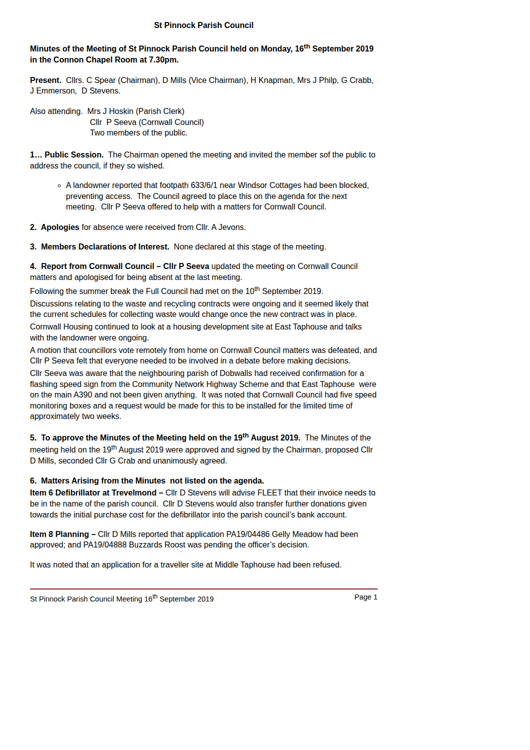St Pinnock Parish Council
Minutes of the Meeting of St Pinnock Parish Council held on Monday, 16th September 2019 in the Connon Chapel Room at 7.30pm.
Present. Cllrs. C Spear (Chairman), D Mills (Vice Chairman), H Knapman, Mrs J Philp, G Crabb,
J Emmerson, D Stevens.
Also attending. Mrs J Hoskin (Parish Clerk) Cllr P Seeva (Cornwall Council) Two members of the public.
1… Public Session. The Chairman opened the meeting and invited the member sof the public to address the council, if they so wished.
A landowner reported that footpath 633/6/1 near Windsor Cottages had been blocked, preventing access. The Council agreed to place this on the agenda for the next meeting. Cllr P Seeva offered to help with a matters for Cornwall Council.
2. Apologies for absence were received from Cllr. A Jevons.
3. Members Declarations of Interest. None declared at this stage of the meeting.
4. Report from Cornwall Council – Cllr P Seeva updated the meeting on Cornwall Council matters and apologised for being absent at the last meeting.
Following the summer break the Full Council had met on the 10th September 2019.
Discussions relating to the waste and recycling contracts were ongoing and it seemed likely that the current schedules for collecting waste would change once the new contract was in place.
Cornwall Housing continued to look at a housing development site at East Taphouse and talks with the landowner were ongoing.
A motion that councillors vote remotely from home on Cornwall Council matters was defeated, and Cllr P Seeva felt that everyone needed to be involved in a debate before making decisions.
Cllr Seeva was aware that the neighbouring parish of Dobwalls had received confirmation for a flashing speed sign from the Community Network Highway Scheme and that East Taphouse were on the main A390 and not been given anything. It was noted that Cornwall Council had five speed monitoring boxes and a request would be made for this to be installed for the limited time of approximately two weeks.
5. To approve the Minutes of the Meeting held on the 19th August 2019. The Minutes of the meeting held on the 19th August 2019 were approved and signed by the Chairman, proposed Cllr D Mills, seconded Cllr G Crab and unanimously agreed.
6. Matters Arising from the Minutes not listed on the agenda.
Item 6 Defibrillator at Trevelmond – Cllr D Stevens will advise FLEET that their invoice needs to be in the name of the parish council. Cllr D Stevens would also transfer further donations given towards the initial purchase cost for the defibrillator into the parish council’s bank account.
Item 8 Planning – Cllr D Mills reported that application PA19/04486 Gelly Meadow had been approved; and PA19/04888 Buzzards Roost was pending the officer’s decision.
It was noted that an application for a traveller site at Middle Taphouse had been refused.
St Pinnock Parish Council Meeting 16th September 2019 Page 1